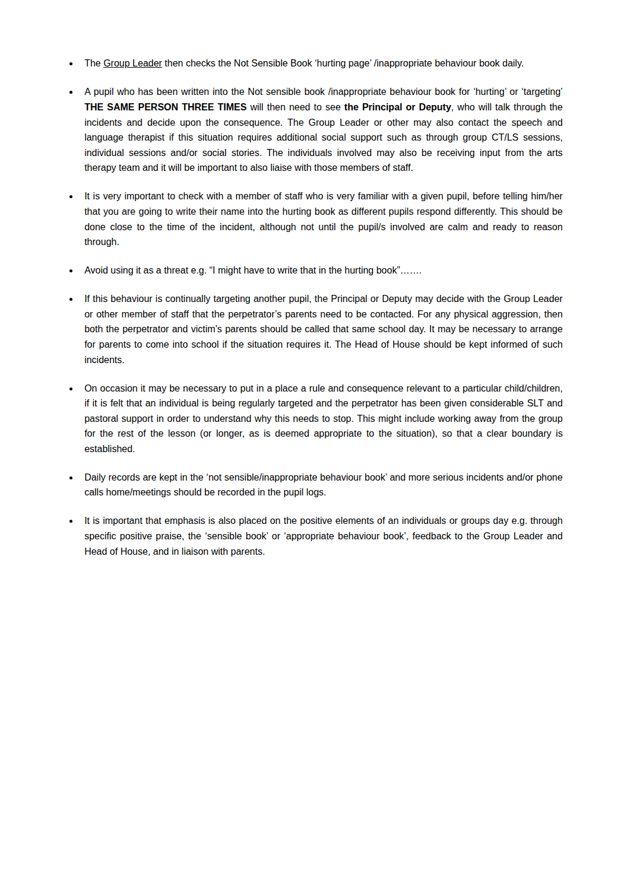The Group Leader then checks the Not Sensible Book ‘hurting page’ /inappropriate behaviour book daily.
A pupil who has been written into the Not sensible book /inappropriate behaviour book for ‘hurting’ or ‘targeting’ THE SAME PERSON THREE TIMES will then need to see the Principal or Deputy, who will talk through the incidents and decide upon the consequence. The Group Leader or other may also contact the speech and language therapist if this situation requires additional social support such as through group CT/LS sessions, individual sessions and/or social stories. The individuals involved may also be receiving input from the arts therapy team and it will be important to also liaise with those members of staff.
It is very important to check with a member of staff who is very familiar with a given pupil, before telling him/her that you are going to write their name into the hurting book as different pupils respond differently. This should be done close to the time of the incident, although not until the pupil/s involved are calm and ready to reason through.
Avoid using it as a threat e.g. “I might have to write that in the hurting book”…….
If this behaviour is continually targeting another pupil, the Principal or Deputy may decide with the Group Leader or other member of staff that the perpetrator’s parents need to be contacted. For any physical aggression, then both the perpetrator and victim’s parents should be called that same school day. It may be necessary to arrange for parents to come into school if the situation requires it. The Head of House should be kept informed of such incidents.
On occasion it may be necessary to put in a place a rule and consequence relevant to a particular child/children, if it is felt that an individual is being regularly targeted and the perpetrator has been given considerable SLT and pastoral support in order to understand why this needs to stop. This might include working away from the group for the rest of the lesson (or longer, as is deemed appropriate to the situation), so that a clear boundary is established.
Daily records are kept in the ‘not sensible/inappropriate behaviour book’ and more serious incidents and/or phone calls home/meetings should be recorded in the pupil logs.
It is important that emphasis is also placed on the positive elements of an individuals or groups day e.g. through specific positive praise, the ‘sensible book’ or ‘appropriate behaviour book’, feedback to the Group Leader and Head of House, and in liaison with parents.